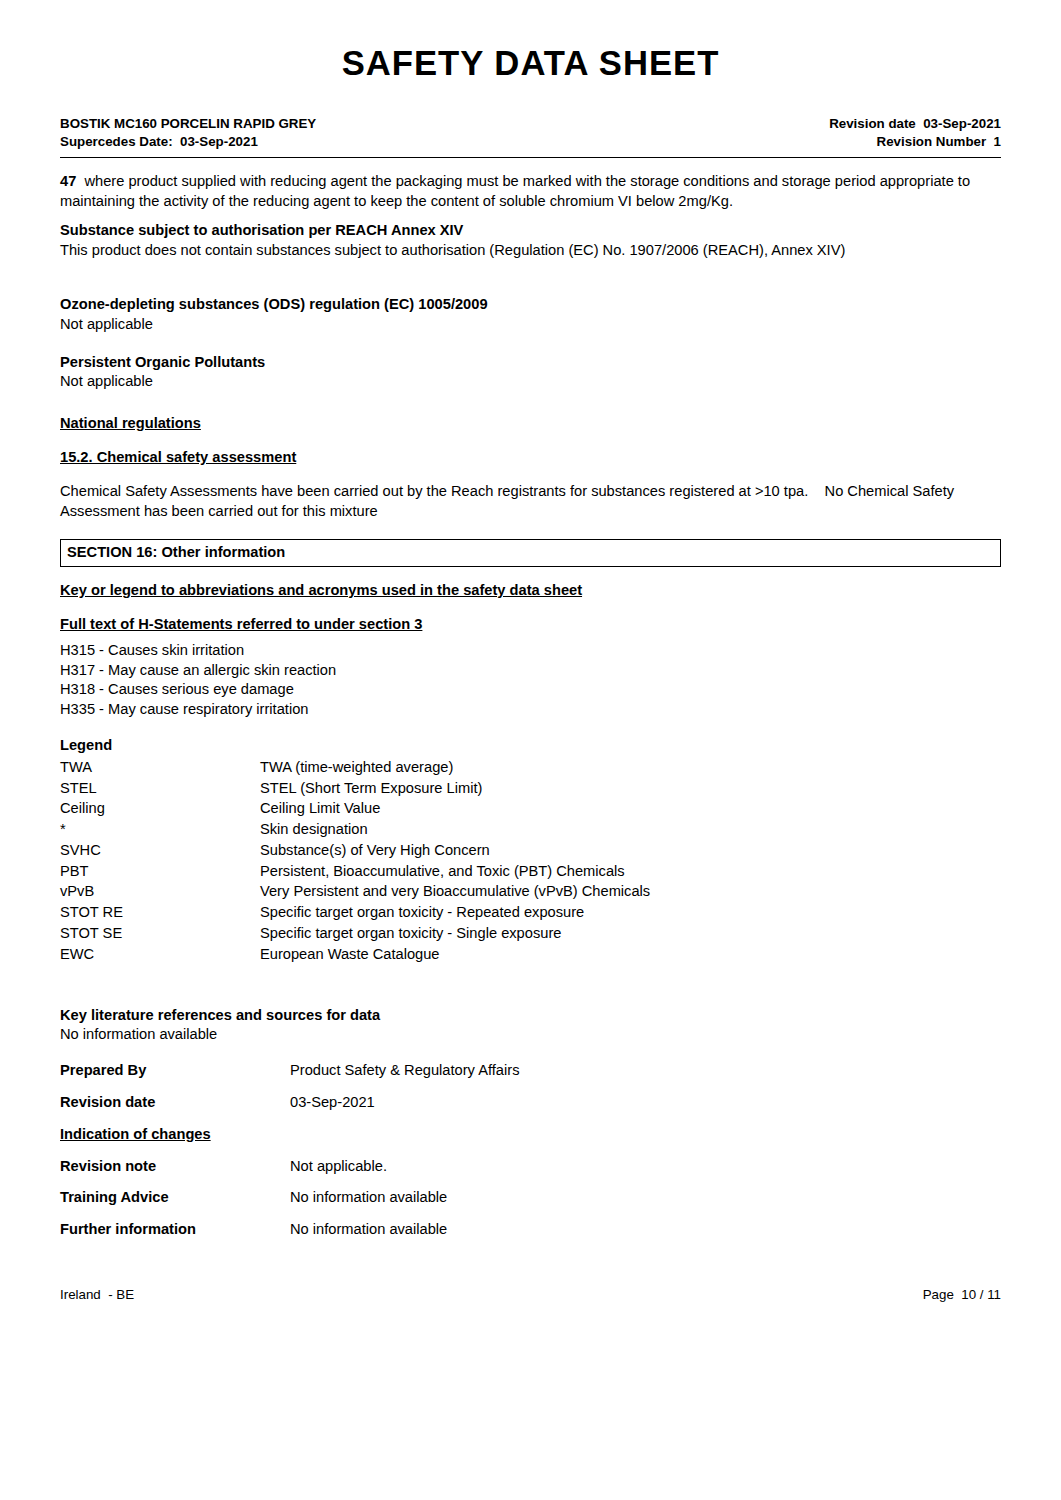SAFETY DATA SHEET
BOSTIK MC160 PORCELIN RAPID GREY
Supercedes Date: 03-Sep-2021
Revision date 03-Sep-2021
Revision Number 1
47 where product supplied with reducing agent the packaging must be marked with the storage conditions and storage period appropriate to maintaining the activity of the reducing agent to keep the content of soluble chromium VI below 2mg/Kg.
Substance subject to authorisation per REACH Annex XIV
This product does not contain substances subject to authorisation (Regulation (EC) No. 1907/2006 (REACH), Annex XIV)
Ozone-depleting substances (ODS) regulation (EC) 1005/2009
Not applicable
Persistent Organic Pollutants
Not applicable
National regulations
15.2. Chemical safety assessment
Chemical Safety Assessments have been carried out by the Reach registrants for substances registered at >10 tpa. No Chemical Safety Assessment has been carried out for this mixture
SECTION 16: Other information
Key or legend to abbreviations and acronyms used in the safety data sheet
Full text of H-Statements referred to under section 3
H315 - Causes skin irritation
H317 - May cause an allergic skin reaction
H318 - Causes serious eye damage
H335 - May cause respiratory irritation
Legend
| TWA | TWA (time-weighted average) |
| STEL | STEL (Short Term Exposure Limit) |
| Ceiling | Ceiling Limit Value |
| * | Skin designation |
| SVHC | Substance(s) of Very High Concern |
| PBT | Persistent, Bioaccumulative, and Toxic (PBT) Chemicals |
| vPvB | Very Persistent and very Bioaccumulative (vPvB) Chemicals |
| STOT RE | Specific target organ toxicity - Repeated exposure |
| STOT SE | Specific target organ toxicity - Single exposure |
| EWC | European Waste Catalogue |
Key literature references and sources for data
No information available
| Prepared By | Product Safety & Regulatory Affairs |
| Revision date | 03-Sep-2021 |
| Indication of changes | |
| Revision note | Not applicable. |
| Training Advice | No information available |
| Further information | No information available |
Ireland - BE
Page 10 / 11